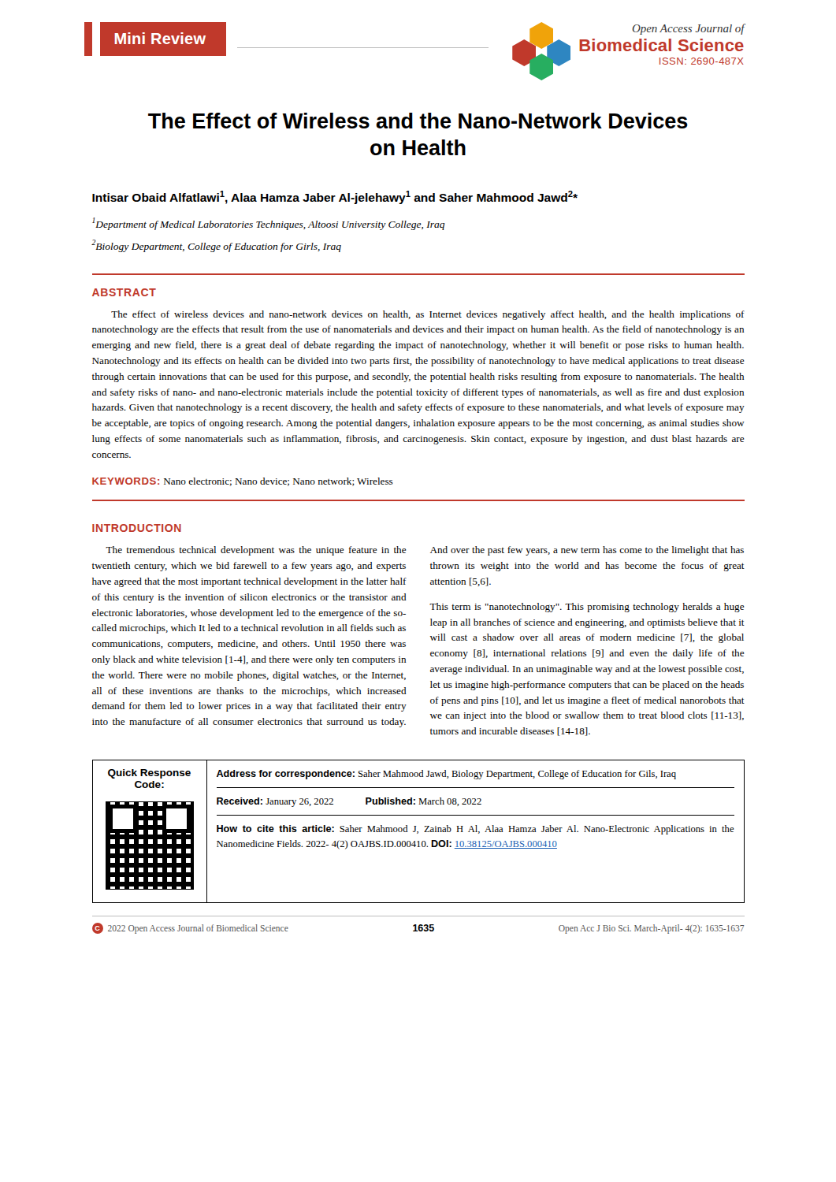Mini Review
Open Access Journal of
Biomedical Science
ISSN: 2690-487X
The Effect of Wireless and the Nano-Network Devices
on Health
Intisar Obaid Alfatlawi1, Alaa Hamza Jaber Al-jelehawy1 and Saher Mahmood Jawd2*
1Department of Medical Laboratories Techniques, Altoosi University College, Iraq
2Biology Department, College of Education for Girls, Iraq
ABSTRACT
The effect of wireless devices and nano-network devices on health, as Internet devices negatively affect health, and the health implications of nanotechnology are the effects that result from the use of nanomaterials and devices and their impact on human health. As the field of nanotechnology is an emerging and new field, there is a great deal of debate regarding the impact of nanotechnology, whether it will benefit or pose risks to human health. Nanotechnology and its effects on health can be divided into two parts first, the possibility of nanotechnology to have medical applications to treat disease through certain innovations that can be used for this purpose, and secondly, the potential health risks resulting from exposure to nanomaterials. The health and safety risks of nano- and nano-electronic materials include the potential toxicity of different types of nanomaterials, as well as fire and dust explosion hazards. Given that nanotechnology is a recent discovery, the health and safety effects of exposure to these nanomaterials, and what levels of exposure may be acceptable, are topics of ongoing research. Among the potential dangers, inhalation exposure appears to be the most concerning, as animal studies show lung effects of some nanomaterials such as inflammation, fibrosis, and carcinogenesis. Skin contact, exposure by ingestion, and dust blast hazards are concerns.
KEYWORDS: Nano electronic; Nano device; Nano network; Wireless
INTRODUCTION
The tremendous technical development was the unique feature in the twentieth century, which we bid farewell to a few years ago, and experts have agreed that the most important technical development in the latter half of this century is the invention of silicon electronics or the transistor and electronic laboratories, whose development led to the emergence of the so-called microchips, which It led to a technical revolution in all fields such as communications, computers, medicine, and others. Until 1950 there was only black and white television [1-4], and there were only ten computers in the world. There were no mobile phones, digital watches, or the Internet, all of these inventions are thanks to the microchips, which increased demand for them led to lower prices in a way that facilitated their entry into the manufacture of all consumer electronics that surround us today. And over the past few years, a new term has come to the limelight that has thrown its weight into the world and has become the focus of great attention [5,6].
This term is "nanotechnology". This promising technology heralds a huge leap in all branches of science and engineering, and optimists believe that it will cast a shadow over all areas of modern medicine [7], the global economy [8], international relations [9] and even the daily life of the average individual. In an unimaginable way and at the lowest possible cost, let us imagine high-performance computers that can be placed on the heads of pens and pins [10], and let us imagine a fleet of medical nanorobots that we can inject into the blood or swallow them to treat blood clots [11-13], tumors and incurable diseases [14-18].
Quick Response Code:
Address for correspondence: Saher Mahmood Jawd, Biology Department, College of Education for Gils, Iraq
Received: January 26, 2022
Published: March 08, 2022
How to cite this article: Saher Mahmood J, Zainab H Al, Alaa Hamza Jaber Al. Nano-Electronic Applications in the Nanomedicine Fields. 2022- 4(2) OAJBS.ID.000410. DOI: 10.38125/OAJBS.000410
C 2022 Open Access Journal of Biomedical Science
1635
Open Acc J Bio Sci. March-April- 4(2): 1635-1637